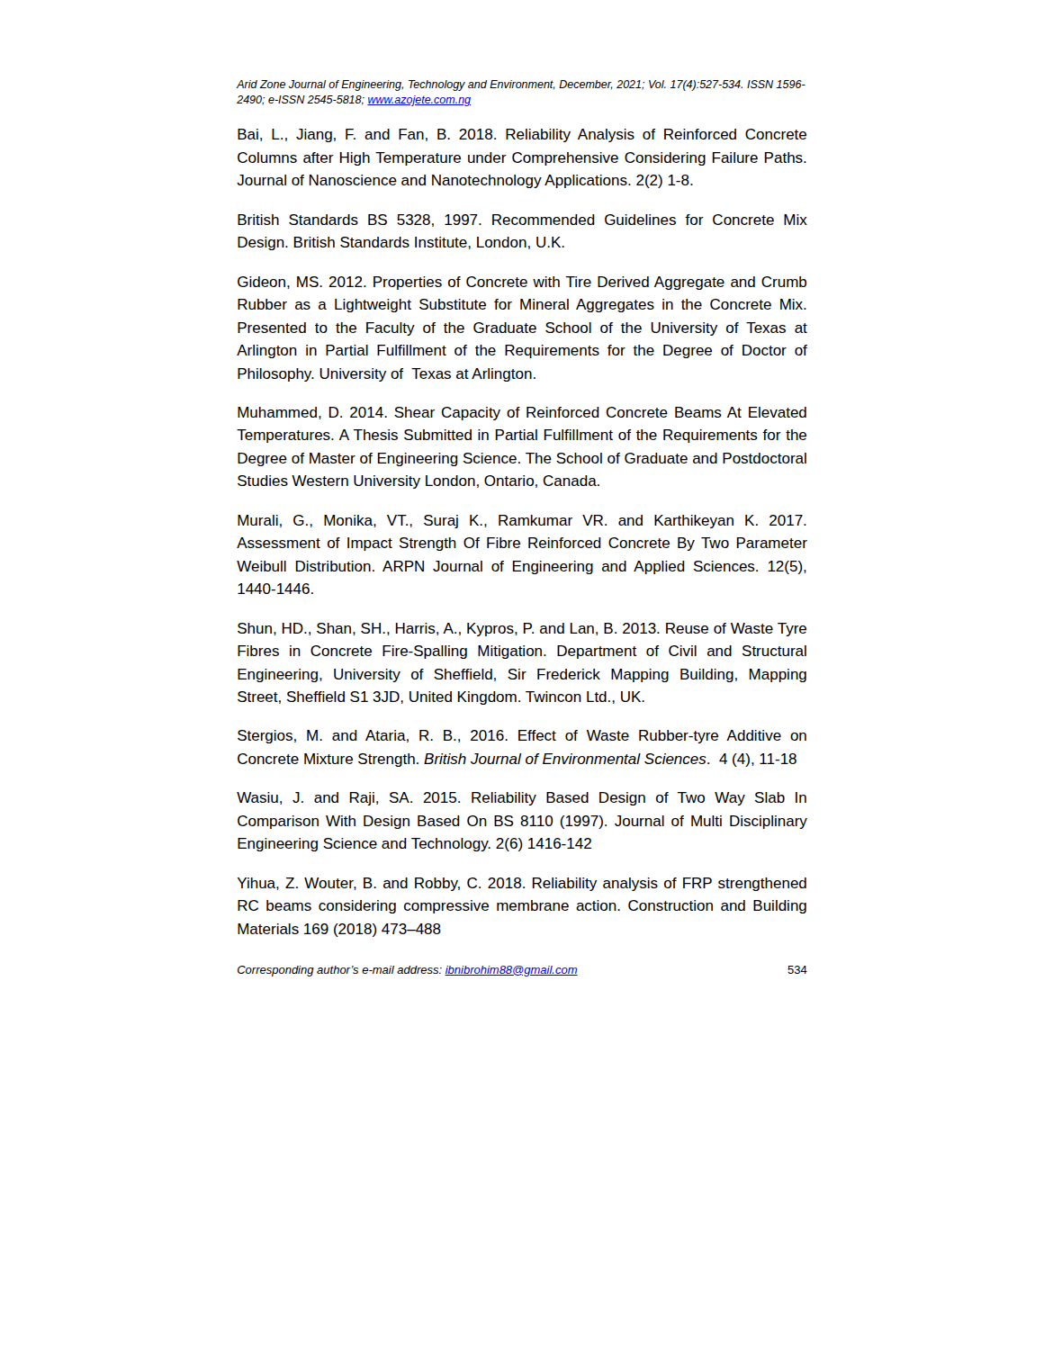Arid Zone Journal of Engineering, Technology and Environment, December, 2021; Vol. 17(4):527-534. ISSN 1596-2490; e-ISSN 2545-5818; www.azojete.com.ng
Bai, L., Jiang, F. and Fan, B. 2018. Reliability Analysis of Reinforced Concrete Columns after High Temperature under Comprehensive Considering Failure Paths. Journal of Nanoscience and Nanotechnology Applications. 2(2) 1-8.
British Standards BS 5328, 1997. Recommended Guidelines for Concrete Mix Design. British Standards Institute, London, U.K.
Gideon, MS. 2012. Properties of Concrete with Tire Derived Aggregate and Crumb Rubber as a Lightweight Substitute for Mineral Aggregates in the Concrete Mix. Presented to the Faculty of the Graduate School of the University of Texas at Arlington in Partial Fulfillment of the Requirements for the Degree of Doctor of Philosophy. University of Texas at Arlington.
Muhammed, D. 2014. Shear Capacity of Reinforced Concrete Beams At Elevated Temperatures. A Thesis Submitted in Partial Fulfillment of the Requirements for the Degree of Master of Engineering Science. The School of Graduate and Postdoctoral Studies Western University London, Ontario, Canada.
Murali, G., Monika, VT., Suraj K., Ramkumar VR. and Karthikeyan K. 2017. Assessment of Impact Strength Of Fibre Reinforced Concrete By Two Parameter Weibull Distribution. ARPN Journal of Engineering and Applied Sciences. 12(5), 1440-1446.
Shun, HD., Shan, SH., Harris, A., Kypros, P. and Lan, B. 2013. Reuse of Waste Tyre Fibres in Concrete Fire-Spalling Mitigation. Department of Civil and Structural Engineering, University of Sheffield, Sir Frederick Mapping Building, Mapping Street, Sheffield S1 3JD, United Kingdom. Twincon Ltd., UK.
Stergios, M. and Ataria, R. B., 2016. Effect of Waste Rubber-tyre Additive on Concrete Mixture Strength. British Journal of Environmental Sciences. 4 (4), 11-18
Wasiu, J. and Raji, SA. 2015. Reliability Based Design of Two Way Slab In Comparison With Design Based On BS 8110 (1997). Journal of Multi Disciplinary Engineering Science and Technology. 2(6) 1416-142
Yihua, Z. Wouter, B. and Robby, C. 2018. Reliability analysis of FRP strengthened RC beams considering compressive membrane action. Construction and Building Materials 169 (2018) 473–488
Corresponding author’s e-mail address: ibnibrohim88@gmail.com 534